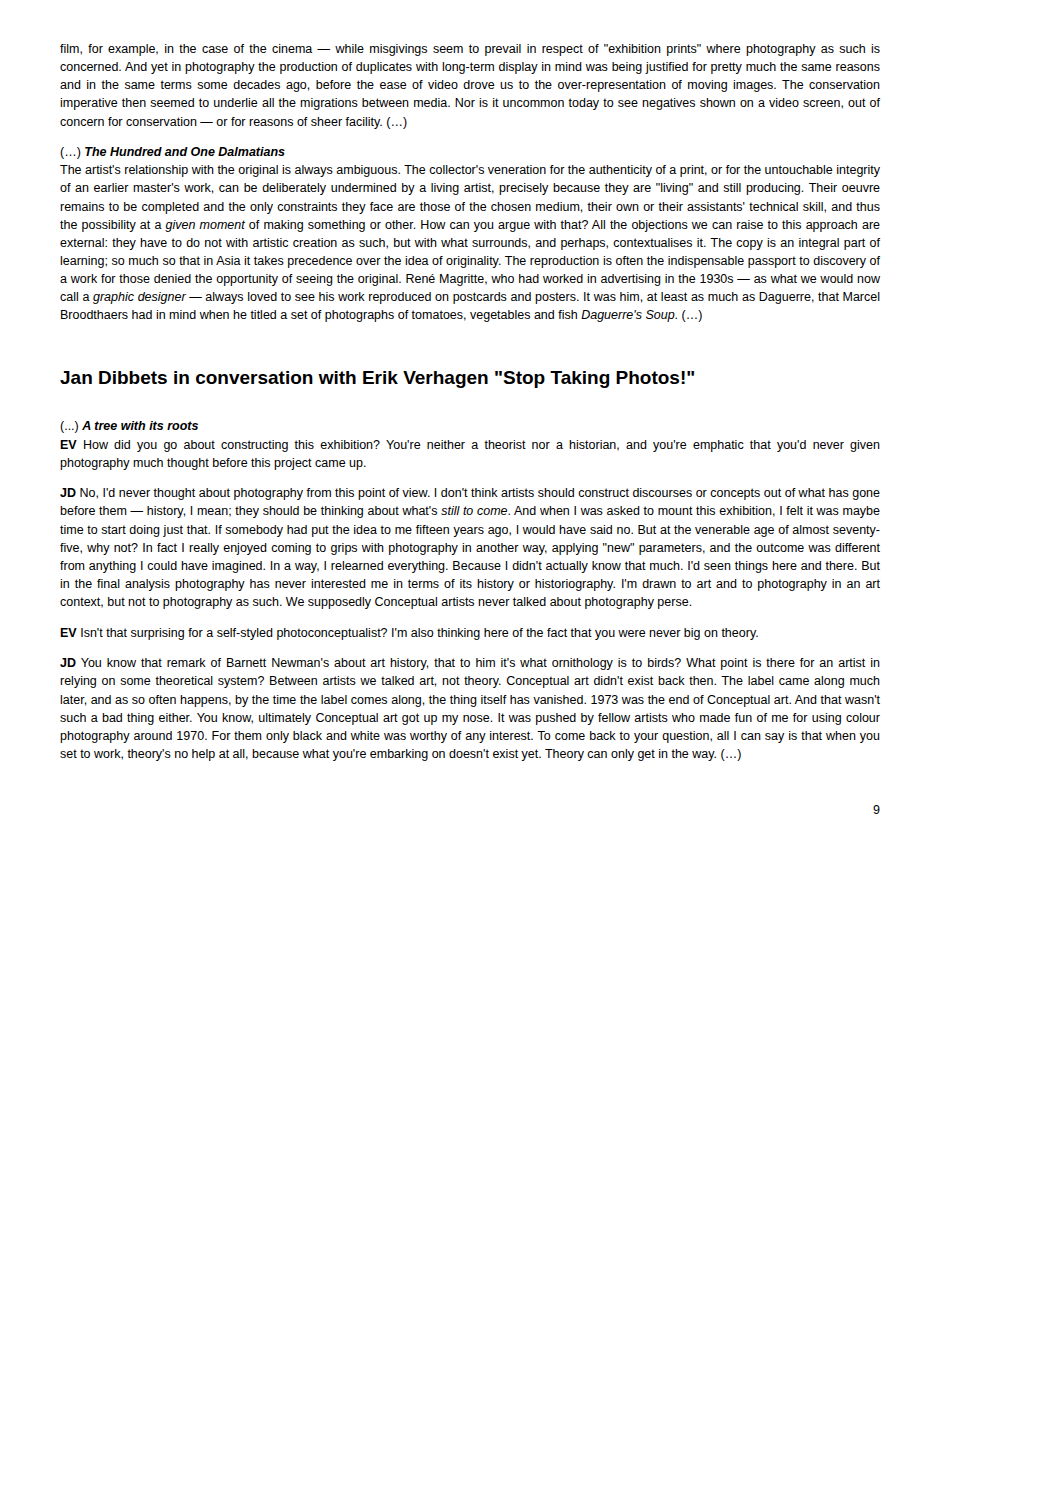film, for example, in the case of the cinema — while misgivings seem to prevail in respect of "exhibition prints" where photography as such is concerned. And yet in photography the production of duplicates with long-term display in mind was being justified for pretty much the same reasons and in the same terms some decades ago, before the ease of video drove us to the over-representation of moving images. The conservation imperative then seemed to underlie all the migrations between media. Nor is it uncommon today to see negatives shown on a video screen, out of concern for conservation — or for reasons of sheer facility. (…)
(…) The Hundred and One Dalmatians
The artist's relationship with the original is always ambiguous. The collector's veneration for the authenticity of a print, or for the untouchable integrity of an earlier master's work, can be deliberately undermined by a living artist, precisely because they are "living" and still producing. Their oeuvre remains to be completed and the only constraints they face are those of the chosen medium, their own or their assistants' technical skill, and thus the possibility at a given moment of making something or other. How can you argue with that? All the objections we can raise to this approach are external: they have to do not with artistic creation as such, but with what surrounds, and perhaps, contextualises it. The copy is an integral part of learning; so much so that in Asia it takes precedence over the idea of originality. The reproduction is often the indispensable passport to discovery of a work for those denied the opportunity of seeing the original. René Magritte, who had worked in advertising in the 1930s — as what we would now call a graphic designer — always loved to see his work reproduced on postcards and posters. It was him, at least as much as Daguerre, that Marcel Broodthaers had in mind when he titled a set of photographs of tomatoes, vegetables and fish Daguerre's Soup. (…)
Jan Dibbets in conversation with Erik Verhagen "Stop Taking Photos!"
(...) A tree with its roots
EV How did you go about constructing this exhibition? You're neither a theorist nor a historian, and you're emphatic that you'd never given photography much thought before this project came up.
JD No, I'd never thought about photography from this point of view. I don't think artists should construct discourses or concepts out of what has gone before them — history, I mean; they should be thinking about what's still to come. And when I was asked to mount this exhibition, I felt it was maybe time to start doing just that. If somebody had put the idea to me fifteen years ago, I would have said no. But at the venerable age of almost seventy-five, why not? In fact I really enjoyed coming to grips with photography in another way, applying "new" parameters, and the outcome was different from anything I could have imagined. In a way, I relearned everything. Because I didn't actually know that much. I'd seen things here and there. But in the final analysis photography has never interested me in terms of its history or historiography. I'm drawn to art and to photography in an art context, but not to photography as such. We supposedly Conceptual artists never talked about photography perse.
EV Isn't that surprising for a self-styled photoconceptualist? I'm also thinking here of the fact that you were never big on theory.
JD You know that remark of Barnett Newman's about art history, that to him it's what ornithology is to birds? What point is there for an artist in relying on some theoretical system? Between artists we talked art, not theory. Conceptual art didn't exist back then. The label came along much later, and as so often happens, by the time the label comes along, the thing itself has vanished. 1973 was the end of Conceptual art. And that wasn't such a bad thing either. You know, ultimately Conceptual art got up my nose. It was pushed by fellow artists who made fun of me for using colour photography around 1970. For them only black and white was worthy of any interest. To come back to your question, all I can say is that when you set to work, theory's no help at all, because what you're embarking on doesn't exist yet. Theory can only get in the way. (…)
9